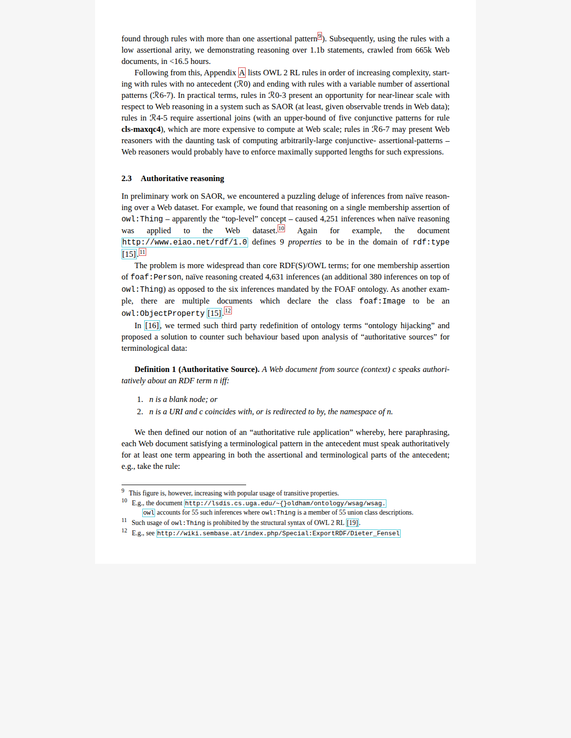found through rules with more than one assertional pattern9). Subsequently, using the rules with a low assertional arity, we demonstrating reasoning over 1.1b statements, crawled from 665k Web documents, in <16.5 hours.
Following from this, Appendix A lists OWL 2 RL rules in order of increasing complexity, starting with rules with no antecedent (ℛ0) and ending with rules with a variable number of assertional patterns (ℛ6-7). In practical terms, rules in ℛ0-3 present an opportunity for near-linear scale with respect to Web reasoning in a system such as SAOR (at least, given observable trends in Web data); rules in ℛ4-5 require assertional joins (with an upper-bound of five conjunctive patterns for rule cls-maxqc4), which are more expensive to compute at Web scale; rules in ℛ6-7 may present Web reasoners with the daunting task of computing arbitrarily-large conjunctive- assertional-patterns – Web reasoners would probably have to enforce maximally supported lengths for such expressions.
2.3 Authoritative reasoning
In preliminary work on SAOR, we encountered a puzzling deluge of inferences from naïve reasoning over a Web dataset. For example, we found that reasoning on a single membership assertion of owl:Thing – apparently the “top-level” concept – caused 4,251 inferences when naïve reasoning was applied to the Web dataset.10 Again for example, the document http://www.eiao.net/rdf/1.0 defines 9 properties to be in the domain of rdf:type [15].11
The problem is more widespread than core RDF(S)/OWL terms; for one membership assertion of foaf:Person, naïve reasoning created 4,631 inferences (an additional 380 inferences on top of owl:Thing) as opposed to the six inferences mandated by the FOAF ontology. As another example, there are multiple documents which declare the class foaf:Image to be an owl:ObjectProperty [15].12
In [16], we termed such third party redefinition of ontology terms “ontology hijacking” and proposed a solution to counter such behaviour based upon analysis of “authoritative sources” for terminological data:
Definition 1 (Authoritative Source). A Web document from source (context) c speaks authoritatively about an RDF term n iff:
n is a blank node; or
n is a URI and c coincides with, or is redirected to by, the namespace of n.
We then defined our notion of an “authoritative rule application” whereby, here paraphrasing, each Web document satisfying a terminological pattern in the antecedent must speak authoritatively for at least one term appearing in both the assertional and terminological parts of the antecedent; e.g., take the rule:
9 This figure is, however, increasing with popular usage of transitive properties.
10 E.g., the document http://lsdis.cs.uga.edu/~{}oldham/ontology/wsag/wsag.
owl accounts for 55 such inferences where owl:Thing is a member of 55 union class descriptions.
11 Such usage of owl:Thing is prohibited by the structural syntax of OWL 2 RL [19].
12 E.g., see http://wiki.sembase.at/index.php/Special:ExportRDF/Dieter_Fensel